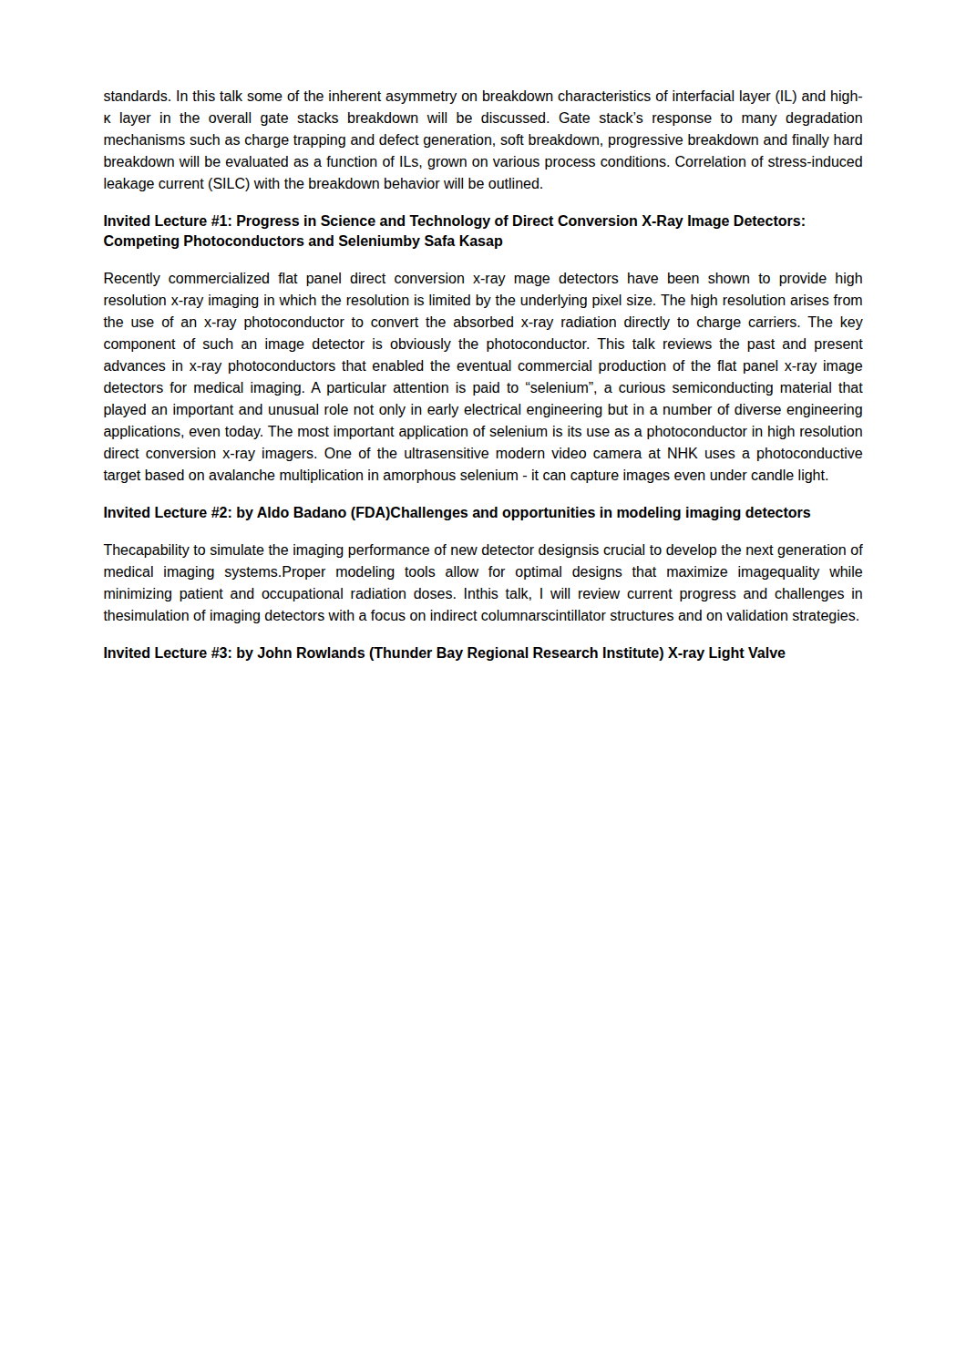standards. In this talk some of the inherent asymmetry on breakdown characteristics of interfacial layer (IL) and high-κ layer in the overall gate stacks breakdown will be discussed. Gate stack’s response to many degradation mechanisms such as charge trapping and defect generation, soft breakdown, progressive breakdown and finally hard breakdown will be evaluated as a function of ILs, grown on various process conditions. Correlation of stress-induced leakage current (SILC) with the breakdown behavior will be outlined.
Invited Lecture #1: Progress in Science and Technology of Direct Conversion X-Ray Image Detectors: Competing Photoconductors and Seleniumby Safa Kasap
Recently commercialized flat panel direct conversion x-ray mage detectors have been shown to provide high resolution x-ray imaging in which the resolution is limited by the underlying pixel size. The high resolution arises from the use of an x-ray photoconductor to convert the absorbed x-ray radiation directly to charge carriers. The key component of such an image detector is obviously the photoconductor. This talk reviews the past and present advances in x-ray photoconductors that enabled the eventual commercial production of the flat panel x-ray image detectors for medical imaging. A particular attention is paid to “selenium”, a curious semiconducting material that played an important and unusual role not only in early electrical engineering but in a number of diverse engineering applications, even today. The most important application of selenium is its use as a photoconductor in high resolution direct conversion x-ray imagers. One of the ultrasensitive modern video camera at NHK uses a photoconductive target based on avalanche multiplication in amorphous selenium - it can capture images even under candle light.
Invited Lecture #2: by Aldo Badano (FDA)Challenges and opportunities in modeling imaging detectors
Thecapability to simulate the imaging performance of new detector designsis crucial to develop the next generation of medical imaging systems.Proper modeling tools allow for optimal designs that maximize imagequality while minimizing patient and occupational radiation doses. Inthis talk, I will review current progress and challenges in thesimulation of imaging detectors with a focus on indirect columnarscintillator structures and on validation strategies.
Invited Lecture #3: by John Rowlands (Thunder Bay Regional Research Institute) X-ray Light Valve